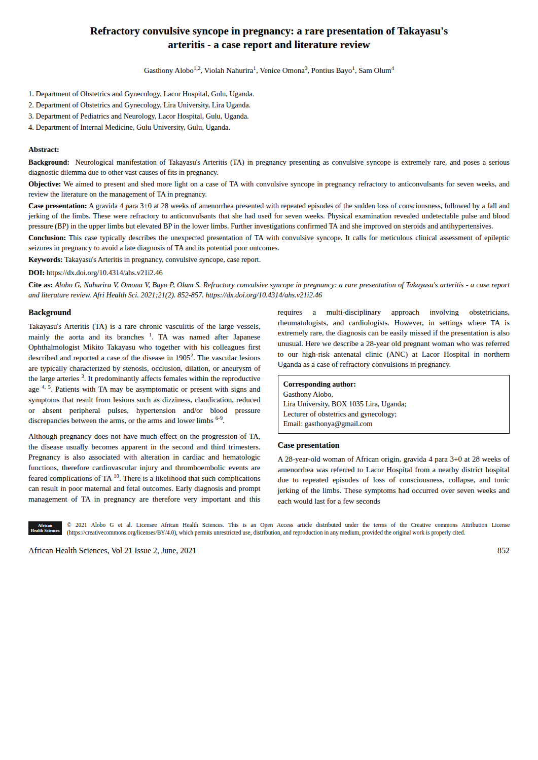Refractory convulsive syncope in pregnancy: a rare presentation of Takayasu's
arteritis - a case report and literature review
Gasthony Alobo1,2, Violah Nahurira1, Venice Omona3, Pontius Bayo1, Sam Olum4
1. Department of Obstetrics and Gynecology, Lacor Hospital, Gulu, Uganda.
2. Department of Obstetrics and Gynecology, Lira University, Lira Uganda.
3. Department of Pediatrics and Neurology, Lacor Hospital, Gulu, Uganda.
4. Department of Internal Medicine, Gulu University, Gulu, Uganda.
Abstract:
Background: Neurological manifestation of Takayasu's Arteritis (TA) in pregnancy presenting as convulsive syncope is extremely rare, and poses a serious diagnostic dilemma due to other vast causes of fits in pregnancy.
Objective: We aimed to present and shed more light on a case of TA with convulsive syncope in pregnancy refractory to anticonvulsants for seven weeks, and review the literature on the management of TA in pregnancy.
Case presentation: A gravida 4 para 3+0 at 28 weeks of amenorrhea presented with repeated episodes of the sudden loss of consciousness, followed by a fall and jerking of the limbs. These were refractory to anticonvulsants that she had used for seven weeks. Physical examination revealed undetectable pulse and blood pressure (BP) in the upper limbs but elevated BP in the lower limbs. Further investigations confirmed TA and she improved on steroids and antihypertensives.
Conclusion: This case typically describes the unexpected presentation of TA with convulsive syncope. It calls for meticulous clinical assessment of epileptic seizures in pregnancy to avoid a late diagnosis of TA and its potential poor outcomes.
Keywords: Takayasu's Arteritis in pregnancy, convulsive syncope, case report.
DOI: https://dx.doi.org/10.4314/ahs.v21i2.46
Cite as: Alobo G, Nahurira V, Omona V, Bayo P, Olum S. Refractory convulsive syncope in pregnancy: a rare presentation of Takayasu's arteritis - a case report and literature review. Afri Health Sci. 2021;21(2). 852-857. https://dx.doi.org/10.4314/ahs.v21i2.46
Background
Takayasu's Arteritis (TA) is a rare chronic vasculitis of the large vessels, mainly the aorta and its branches 1. TA was named after Japanese Ophthalmologist Mikito Takayasu who together with his colleagues first described and reported a case of the disease in 19052. The vascular lesions are typically characterized by stenosis, occlusion, dilation, or aneurysm of the large arteries 3. It predominantly affects females within the reproductive age 4, 5. Patients with TA may be asymptomatic or present with signs and symptoms that result from lesions such as dizziness, claudication, reduced or absent peripheral pulses, hypertension and/or blood pressure discrepancies between the arms, or the arms and lower limbs 6-9.
Although pregnancy does not have much effect on the progression of TA, the disease usually becomes apparent in the second and third trimesters. Pregnancy is also associated with alteration in cardiac and hematologic functions, therefore cardiovascular injury and thromboembolic events are feared complications of TA 10. There is a likelihood that such complications can result in poor maternal and fetal outcomes. Early diagnosis and prompt management of TA in pregnancy are therefore very important and this requires a multi-disciplinary approach involving obstetricians, rheumatologists, and cardiologists. However, in settings where TA is extremely rare, the diagnosis can be easily missed if the presentation is also unusual. Here we describe a 28-year old pregnant woman who was referred to our high-risk antenatal clinic (ANC) at Lacor Hospital in northern Uganda as a case of refractory convulsions in pregnancy.
Corresponding author:
Gasthony Alobo,
Lira University, BOX 1035 Lira, Uganda;
Lecturer of obstetrics and gynecology;
Email: gasthonya@gmail.com
Case presentation
A 28-year-old woman of African origin, gravida 4 para 3+0 at 28 weeks of amenorrhea was referred to Lacor Hospital from a nearby district hospital due to repeated episodes of loss of consciousness, collapse, and tonic jerking of the limbs. These symptoms had occurred over seven weeks and each would last for a few seconds
African
Health Sciences
© 2021 Alobo G et al. Licensee African Health Sciences. This is an Open Access article distributed under the terms of the Creative commons Attribution License (https://creativecommons.org/licenses/BY/4.0), which permits unrestricted use, distribution, and reproduction in any medium, provided the original work is properly cited.
African Health Sciences, Vol 21 Issue 2, June, 2021
852